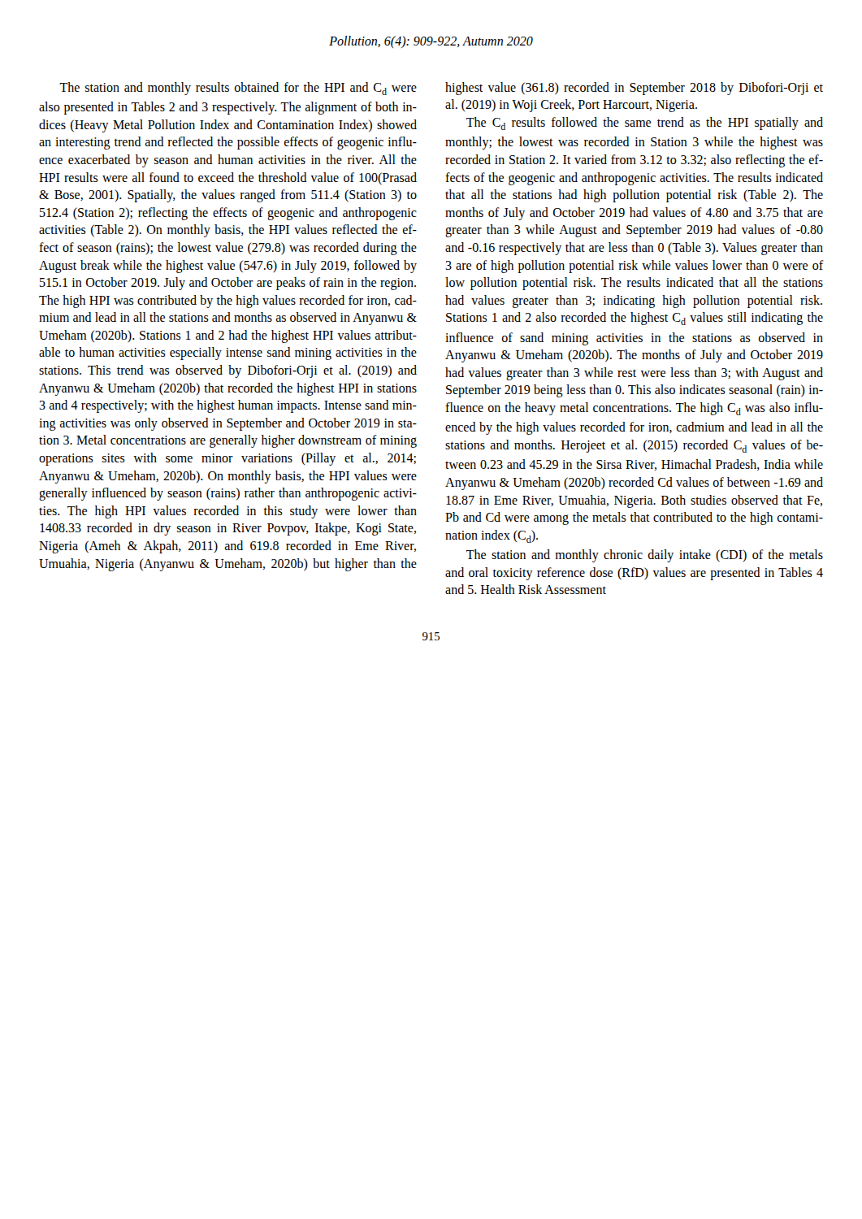Pollution, 6(4): 909-922, Autumn 2020
The station and monthly results obtained for the HPI and Cd were also presented in Tables 2 and 3 respectively. The alignment of both indices (Heavy Metal Pollution Index and Contamination Index) showed an interesting trend and reflected the possible effects of geogenic influence exacerbated by season and human activities in the river. All the HPI results were all found to exceed the threshold value of 100(Prasad & Bose, 2001). Spatially, the values ranged from 511.4 (Station 3) to 512.4 (Station 2); reflecting the effects of geogenic and anthropogenic activities (Table 2). On monthly basis, the HPI values reflected the effect of season (rains); the lowest value (279.8) was recorded during the August break while the highest value (547.6) in July 2019, followed by 515.1 in October 2019. July and October are peaks of rain in the region. The high HPI was contributed by the high values recorded for iron, cadmium and lead in all the stations and months as observed in Anyanwu & Umeham (2020b). Stations 1 and 2 had the highest HPI values attributable to human activities especially intense sand mining activities in the stations. This trend was observed by Dibofori-Orji et al. (2019) and Anyanwu & Umeham (2020b) that recorded the highest HPI in stations 3 and 4 respectively; with the highest human impacts. Intense sand mining activities was only observed in September and October 2019 in station 3. Metal concentrations are generally higher downstream of mining operations sites with some minor variations (Pillay et al., 2014; Anyanwu & Umeham, 2020b). On monthly basis, the HPI values were generally influenced by season (rains) rather than anthropogenic activities. The high HPI values recorded in this study were lower than 1408.33 recorded in dry season in River Povpov, Itakpe, Kogi State, Nigeria (Ameh & Akpah, 2011) and 619.8 recorded in Eme River, Umuahia, Nigeria (Anyanwu & Umeham, 2020b) but higher than the highest value (361.8) recorded in September 2018 by Dibofori-Orji et al. (2019) in Woji Creek, Port Harcourt, Nigeria.
The Cd results followed the same trend as the HPI spatially and monthly; the lowest was recorded in Station 3 while the highest was recorded in Station 2. It varied from 3.12 to 3.32; also reflecting the effects of the geogenic and anthropogenic activities. The results indicated that all the stations had high pollution potential risk (Table 2). The months of July and October 2019 had values of 4.80 and 3.75 that are greater than 3 while August and September 2019 had values of -0.80 and -0.16 respectively that are less than 0 (Table 3). Values greater than 3 are of high pollution potential risk while values lower than 0 were of low pollution potential risk. The results indicated that all the stations had values greater than 3; indicating high pollution potential risk. Stations 1 and 2 also recorded the highest Cd values still indicating the influence of sand mining activities in the stations as observed in Anyanwu & Umeham (2020b). The months of July and October 2019 had values greater than 3 while rest were less than 3; with August and September 2019 being less than 0. This also indicates seasonal (rain) influence on the heavy metal concentrations. The high Cd was also influenced by the high values recorded for iron, cadmium and lead in all the stations and months. Herojeet et al. (2015) recorded Cd values of between 0.23 and 45.29 in the Sirsa River, Himachal Pradesh, India while Anyanwu & Umeham (2020b) recorded Cd values of between -1.69 and 18.87 in Eme River, Umuahia, Nigeria. Both studies observed that Fe, Pb and Cd were among the metals that contributed to the high contamination index (Cd).
The station and monthly chronic daily intake (CDI) of the metals and oral toxicity reference dose (RfD) values are presented in Tables 4 and 5. Health Risk Assessment
915